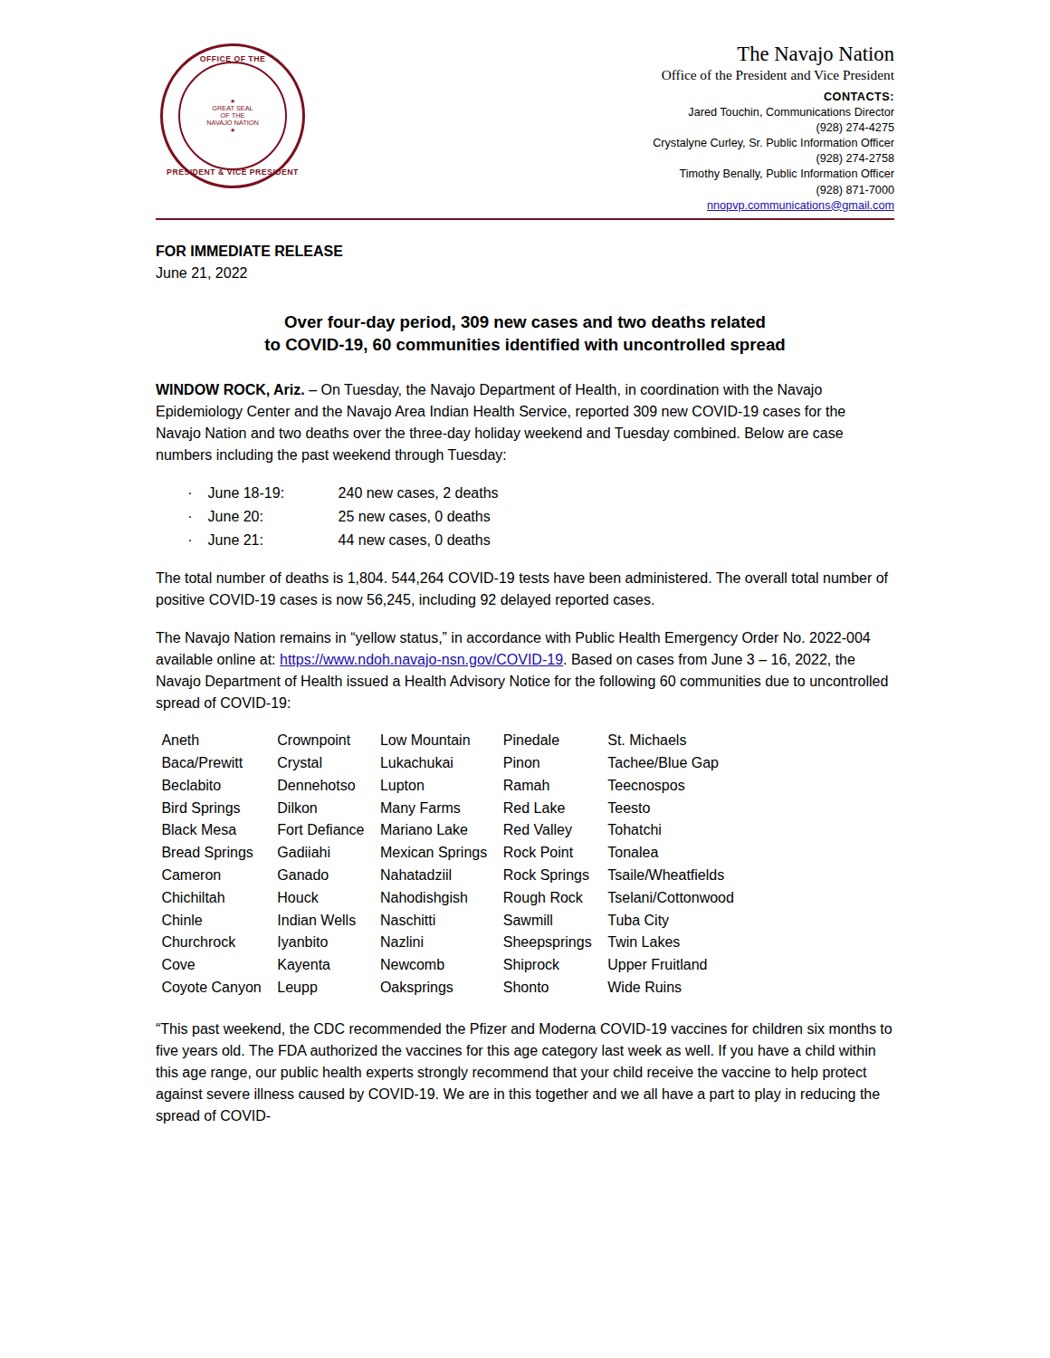Office of the
★
GREAT SEAL
OF THE
NAVAJO NATION
★
President & Vice President
The Navajo Nation
Office of the President and Vice President
CONTACTS:
Jared Touchin, Communications Director
(928) 274-4275
Crystalyne Curley, Sr. Public Information Officer
(928) 274-2758
Timothy Benally, Public Information Officer
(928) 871-7000
nnopvp.communications@gmail.com
FOR IMMEDIATE RELEASE
June 21, 2022
Over four-day period, 309 new cases and two deaths related
to COVID-19, 60 communities identified with uncontrolled spread
WINDOW ROCK, Ariz. – On Tuesday, the Navajo Department of Health, in coordination with the Navajo Epidemiology Center and the Navajo Area Indian Health Service, reported 309 new COVID-19 cases for the Navajo Nation and two deaths over the three-day holiday weekend and Tuesday combined. Below are case numbers including the past weekend through Tuesday:
·June 18-19: 240 new cases, 2 deaths
·June 20: 25 new cases, 0 deaths
·June 21: 44 new cases, 0 deaths
The total number of deaths is 1,804. 544,264 COVID-19 tests have been administered. The overall total number of positive COVID-19 cases is now 56,245, including 92 delayed reported cases.
The Navajo Nation remains in “yellow status,” in accordance with Public Health Emergency Order No. 2022-004 available online at: https://www.ndoh.navajo-nsn.gov/COVID-19. Based on cases from June 3 – 16, 2022, the Navajo Department of Health issued a Health Advisory Notice for the following 60 communities due to uncontrolled spread of COVID-19:
| Aneth | Crownpoint | Low Mountain | Pinedale | St. Michaels |
| Baca/Prewitt | Crystal | Lukachukai | Pinon | Tachee/Blue Gap |
| Beclabito | Dennehotso | Lupton | Ramah | Teecnospos |
| Bird Springs | Dilkon | Many Farms | Red Lake | Teesto |
| Black Mesa | Fort Defiance | Mariano Lake | Red Valley | Tohatchi |
| Bread Springs | Gadiiahi | Mexican Springs | Rock Point | Tonalea |
| Cameron | Ganado | Nahatadziil | Rock Springs | Tsaile/Wheatfields |
| Chichiltah | Houck | Nahodishgish | Rough Rock | Tselani/Cottonwood |
| Chinle | Indian Wells | Naschitti | Sawmill | Tuba City |
| Churchrock | Iyanbito | Nazlini | Sheepsprings | Twin Lakes |
| Cove | Kayenta | Newcomb | Shiprock | Upper Fruitland |
| Coyote Canyon | Leupp | Oaksprings | Shonto | Wide Ruins |
“This past weekend, the CDC recommended the Pfizer and Moderna COVID-19 vaccines for children six months to five years old. The FDA authorized the vaccines for this age category last week as well. If you have a child within this age range, our public health experts strongly recommend that your child receive the vaccine to help protect against severe illness caused by COVID-19. We are in this together and we all have a part to play in reducing the spread of COVID-